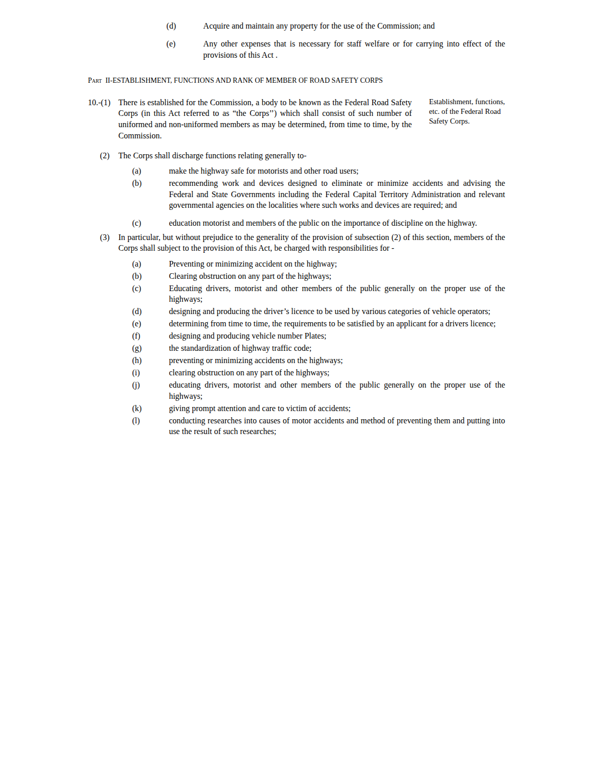(d)
Acquire and maintain any property for the use of the Commission; and
(e)
Any other expenses that is necessary for staff welfare or for carrying into effect of the provisions of this Act .
Part II-ESTABLISHMENT, FUNCTIONS AND RANK OF MEMBER OF ROAD SAFETY CORPS
10.-(1)
There is established for the Commission, a body to be known as the Federal Road Safety Corps (in this Act referred to as “the Corps’’) which shall consist of such number of uniformed and non-uniformed members as may be determined, from time to time, by the Commission.
Establishment, functions, etc. of the Federal Road Safety Corps.
(2)
The Corps shall discharge functions relating generally to-
(a)
make the highway safe for motorists and other road users;
(b)
recommending work and devices designed to eliminate or minimize accidents and advising the Federal and State Governments including the Federal Capital Territory Administration and relevant governmental agencies on the localities where such works and devices are required; and
(c)
education motorist and members of the public on the importance of discipline on the highway.
(3)
In particular, but without prejudice to the generality of the provision of subsection (2) of this section, members of the Corps shall subject to the provision of this Act, be charged with responsibilities for -
(a)
Preventing or minimizing accident on the highway;
(b)
Clearing obstruction on any part of the highways;
(c)
Educating drivers, motorist and other members of the public generally on the proper use of the highways;
(d)
designing and producing the driver’s licence to be used by various categories of vehicle operators;
(e)
determining from time to time, the requirements to be satisfied by an applicant for a drivers licence;
(f)
designing and producing vehicle number Plates;
(g)
the standardization of highway traffic code;
(h)
preventing or minimizing accidents on the highways;
(i)
clearing obstruction on any part of the highways;
(j)
educating drivers, motorist and other members of the public generally on the proper use of the highways;
(k)
giving prompt attention and care to victim of accidents;
(l)
conducting researches into causes of motor accidents and method of preventing them and putting into use the result of such researches;